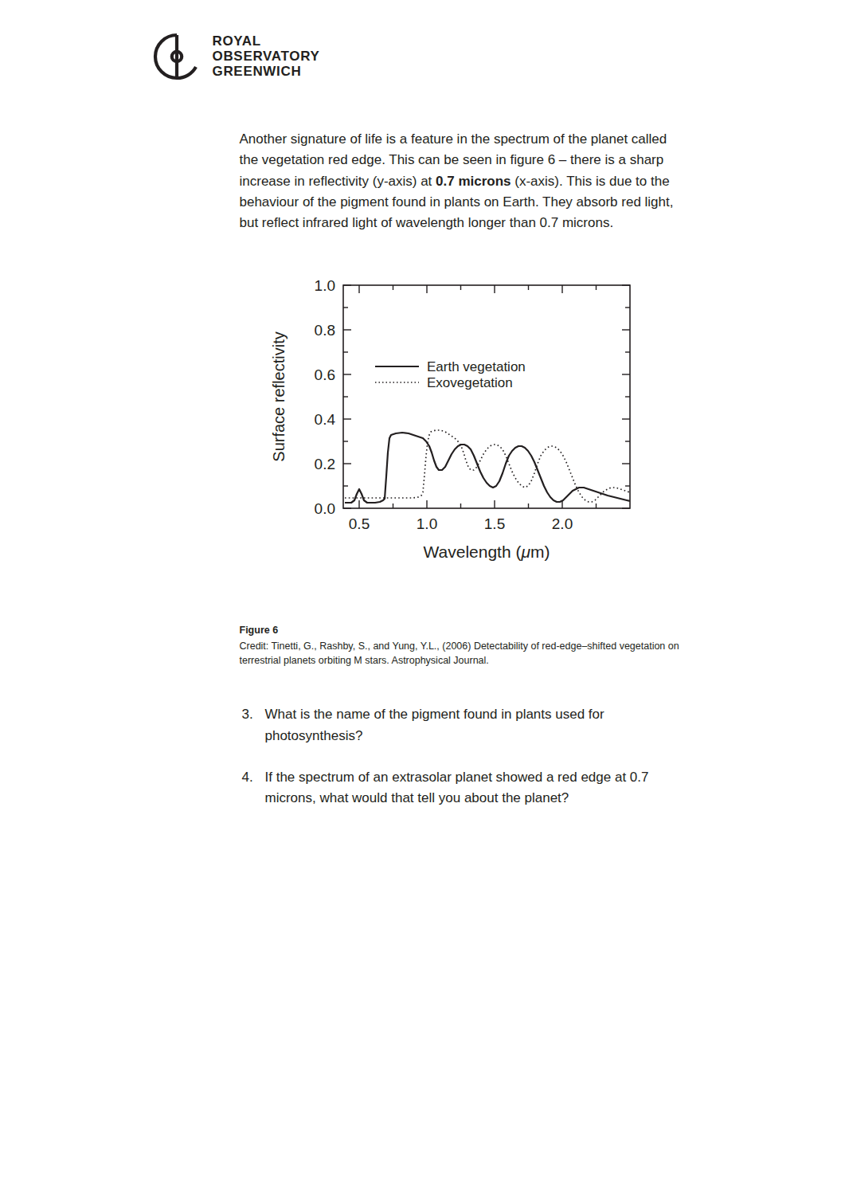Royal
Observatory
Greenwich
Another signature of life is a feature in the spectrum of the planet called the vegetation red edge. This can be seen in figure 6 – there is a sharp increase in reflectivity (y-axis) at 0.7 microns (x-axis). This is due to the behaviour of the pigment found in plants on Earth. They absorb red light, but reflect infrared light of wavelength longer than 0.7 microns.
1.0 0.8 0.6 0.4 0.2 0.0 Surface reflectivity 0.5 1.0 1.5 2.0 Wavelength (μm) Earth vegetation Exovegetation
Figure 6 Credit: Tinetti, G., Rashby, S., and Yung, Y.L., (2006) Detectability of red-edge–shifted vegetation on terrestrial planets orbiting M stars. Astrophysical Journal.
What is the name of the pigment found in plants used for photosynthesis?
If the spectrum of an extrasolar planet showed a red edge at 0.7 microns, what would that tell you about the planet?